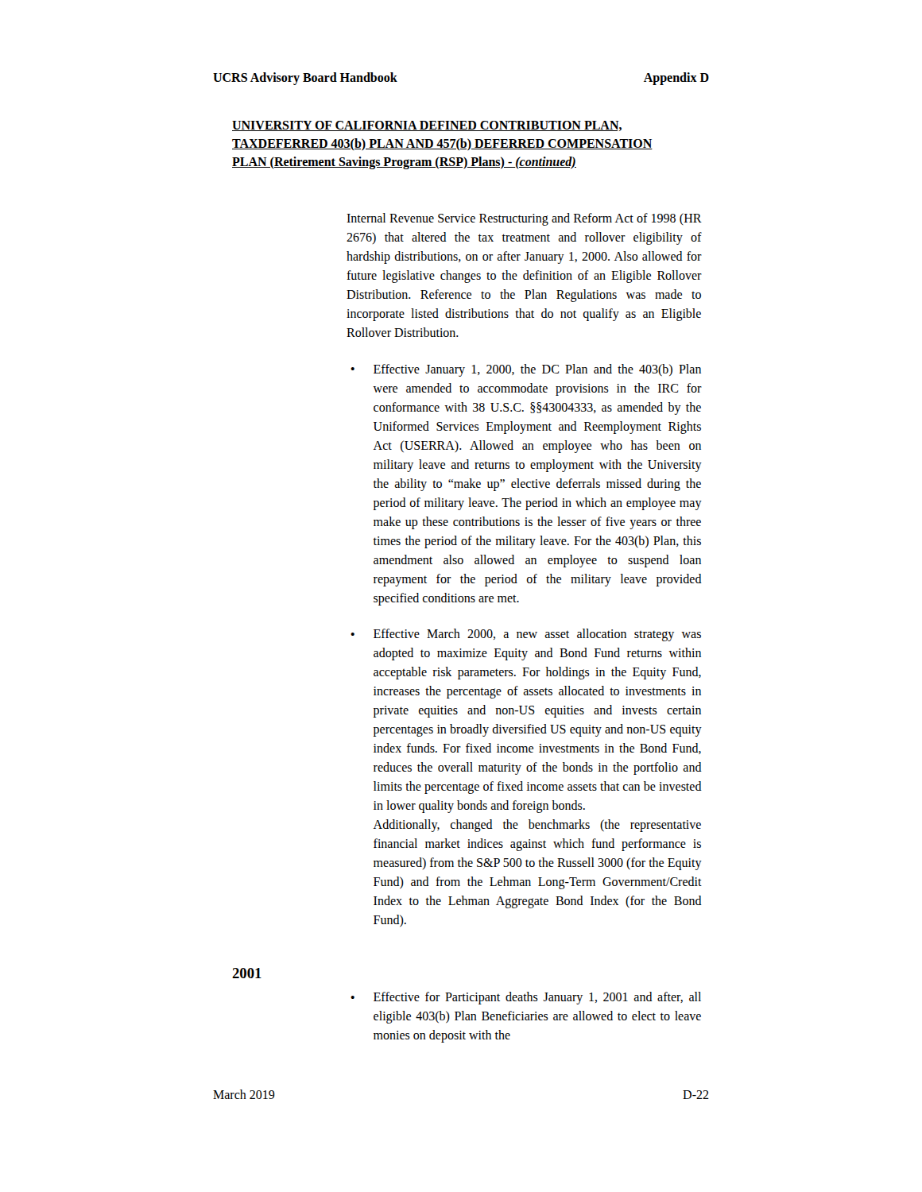UCRS Advisory Board Handbook Appendix D
UNIVERSITY OF CALIFORNIA DEFINED CONTRIBUTION PLAN,
TAXDEFERRED 403(b) PLAN AND 457(b) DEFERRED COMPENSATION
PLAN (Retirement Savings Program (RSP) Plans) - (continued)
Internal Revenue Service Restructuring and Reform Act of 1998 (HR 2676) that altered the tax treatment and rollover eligibility of hardship distributions, on or after January 1, 2000. Also allowed for future legislative changes to the definition of an Eligible Rollover Distribution. Reference to the Plan Regulations was made to incorporate listed distributions that do not qualify as an Eligible Rollover Distribution.
Effective January 1, 2000, the DC Plan and the 403(b) Plan were amended to accommodate provisions in the IRC for conformance with 38 U.S.C. §§43004333, as amended by the Uniformed Services Employment and Reemployment Rights Act (USERRA). Allowed an employee who has been on military leave and returns to employment with the University the ability to “make up” elective deferrals missed during the period of military leave. The period in which an employee may make up these contributions is the lesser of five years or three times the period of the military leave. For the 403(b) Plan, this amendment also allowed an employee to suspend loan repayment for the period of the military leave provided specified conditions are met.
Effective March 2000, a new asset allocation strategy was adopted to maximize Equity and Bond Fund returns within acceptable risk parameters. For holdings in the Equity Fund, increases the percentage of assets allocated to investments in private equities and non-US equities and invests certain percentages in broadly diversified US equity and non-US equity index funds. For fixed income investments in the Bond Fund, reduces the overall maturity of the bonds in the portfolio and limits the percentage of fixed income assets that can be invested in lower quality bonds and foreign bonds.
Additionally, changed the benchmarks (the representative financial market indices against which fund performance is measured) from the S&P 500 to the Russell 3000 (for the Equity Fund) and from the Lehman Long-Term Government/Credit Index to the Lehman Aggregate Bond Index (for the Bond Fund).
2001
Effective for Participant deaths January 1, 2001 and after, all eligible 403(b) Plan Beneficiaries are allowed to elect to leave monies on deposit with the
March 2019 D-22